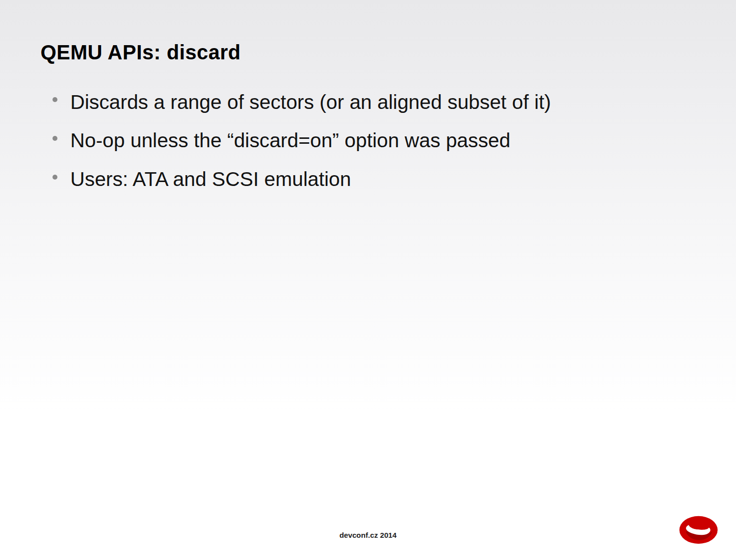QEMU APIs: discard
Discards a range of sectors (or an aligned subset of it)
No-op unless the “discard=on” option was passed
Users: ATA and SCSI emulation
devconf.cz 2014